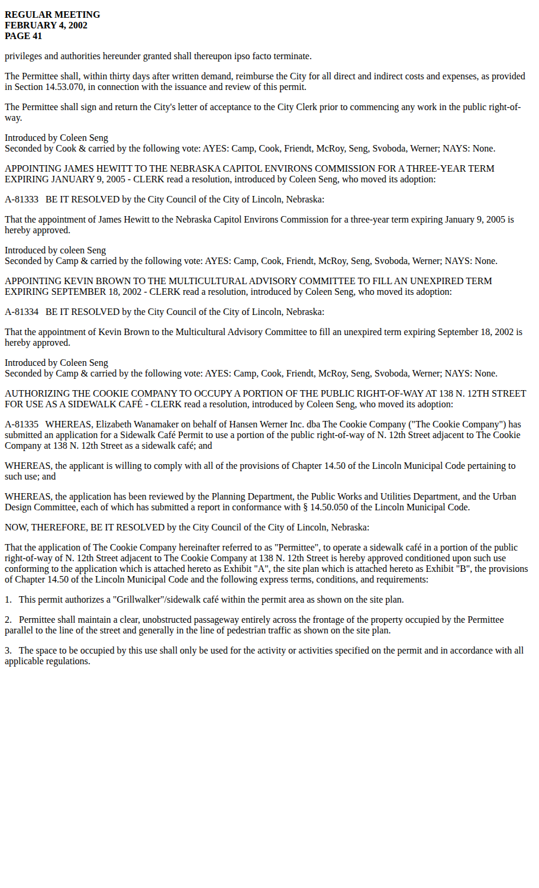REGULAR MEETING
FEBRUARY 4, 2002
PAGE 41
privileges and authorities hereunder granted shall thereupon ipso facto terminate.
The Permittee shall, within thirty days after written demand, reimburse the City for all direct and indirect costs and expenses, as provided in Section 14.53.070, in connection with the issuance and review of this permit.
The Permittee shall sign and return the City's letter of acceptance to the City Clerk prior to commencing any work in the public right-of-way.
Introduced by Coleen Seng
Seconded by Cook & carried by the following vote: AYES: Camp, Cook, Friendt, McRoy, Seng, Svoboda, Werner; NAYS: None.
APPOINTING JAMES HEWITT TO THE NEBRASKA CAPITOL ENVIRONS COMMISSION FOR A THREE-YEAR TERM EXPIRING JANUARY 9, 2005 - CLERK read a resolution, introduced by Coleen Seng, who moved its adoption:
A-81333 BE IT RESOLVED by the City Council of the City of Lincoln, Nebraska:
That the appointment of James Hewitt to the Nebraska Capitol Environs Commission for a three-year term expiring January 9, 2005 is hereby approved.
Introduced by coleen Seng
Seconded by Camp & carried by the following vote: AYES: Camp, Cook, Friendt, McRoy, Seng, Svoboda, Werner; NAYS: None.
APPOINTING KEVIN BROWN TO THE MULTICULTURAL ADVISORY COMMITTEE TO FILL AN UNEXPIRED TERM EXPIRING SEPTEMBER 18, 2002 - CLERK read a resolution, introduced by Coleen Seng, who moved its adoption:
A-81334 BE IT RESOLVED by the City Council of the City of Lincoln, Nebraska:
That the appointment of Kevin Brown to the Multicultural Advisory Committee to fill an unexpired term expiring September 18, 2002 is hereby approved.
Introduced by Coleen Seng
Seconded by Camp & carried by the following vote: AYES: Camp, Cook, Friendt, McRoy, Seng, Svoboda, Werner; NAYS: None.
AUTHORIZING THE COOKIE COMPANY TO OCCUPY A PORTION OF THE PUBLIC RIGHT-OF-WAY AT 138 N. 12TH STREET FOR USE AS A SIDEWALK CAFÉ - CLERK read a resolution, introduced by Coleen Seng, who moved its adoption:
A-81335 WHEREAS, Elizabeth Wanamaker on behalf of Hansen Werner Inc. dba The Cookie Company ("The Cookie Company") has submitted an application for a Sidewalk Café Permit to use a portion of the public right-of-way of N. 12th Street adjacent to The Cookie Company at 138 N. 12th Street as a sidewalk café; and
WHEREAS, the applicant is willing to comply with all of the provisions of Chapter 14.50 of the Lincoln Municipal Code pertaining to such use; and
WHEREAS, the application has been reviewed by the Planning Department, the Public Works and Utilities Department, and the Urban Design Committee, each of which has submitted a report in conformance with § 14.50.050 of the Lincoln Municipal Code.
NOW, THEREFORE, BE IT RESOLVED by the City Council of the City of Lincoln, Nebraska:
That the application of The Cookie Company hereinafter referred to as "Permittee", to operate a sidewalk café in a portion of the public right-of-way of N. 12th Street adjacent to The Cookie Company at 138 N. 12th Street is hereby approved conditioned upon such use conforming to the application which is attached hereto as Exhibit "A", the site plan which is attached hereto as Exhibit "B", the provisions of Chapter 14.50 of the Lincoln Municipal Code and the following express terms, conditions, and requirements:
1. This permit authorizes a "Grillwalker"/sidewalk café within the permit area as shown on the site plan.
2. Permittee shall maintain a clear, unobstructed passageway entirely across the frontage of the property occupied by the Permittee parallel to the line of the street and generally in the line of pedestrian traffic as shown on the site plan.
3. The space to be occupied by this use shall only be used for the activity or activities specified on the permit and in accordance with all applicable regulations.